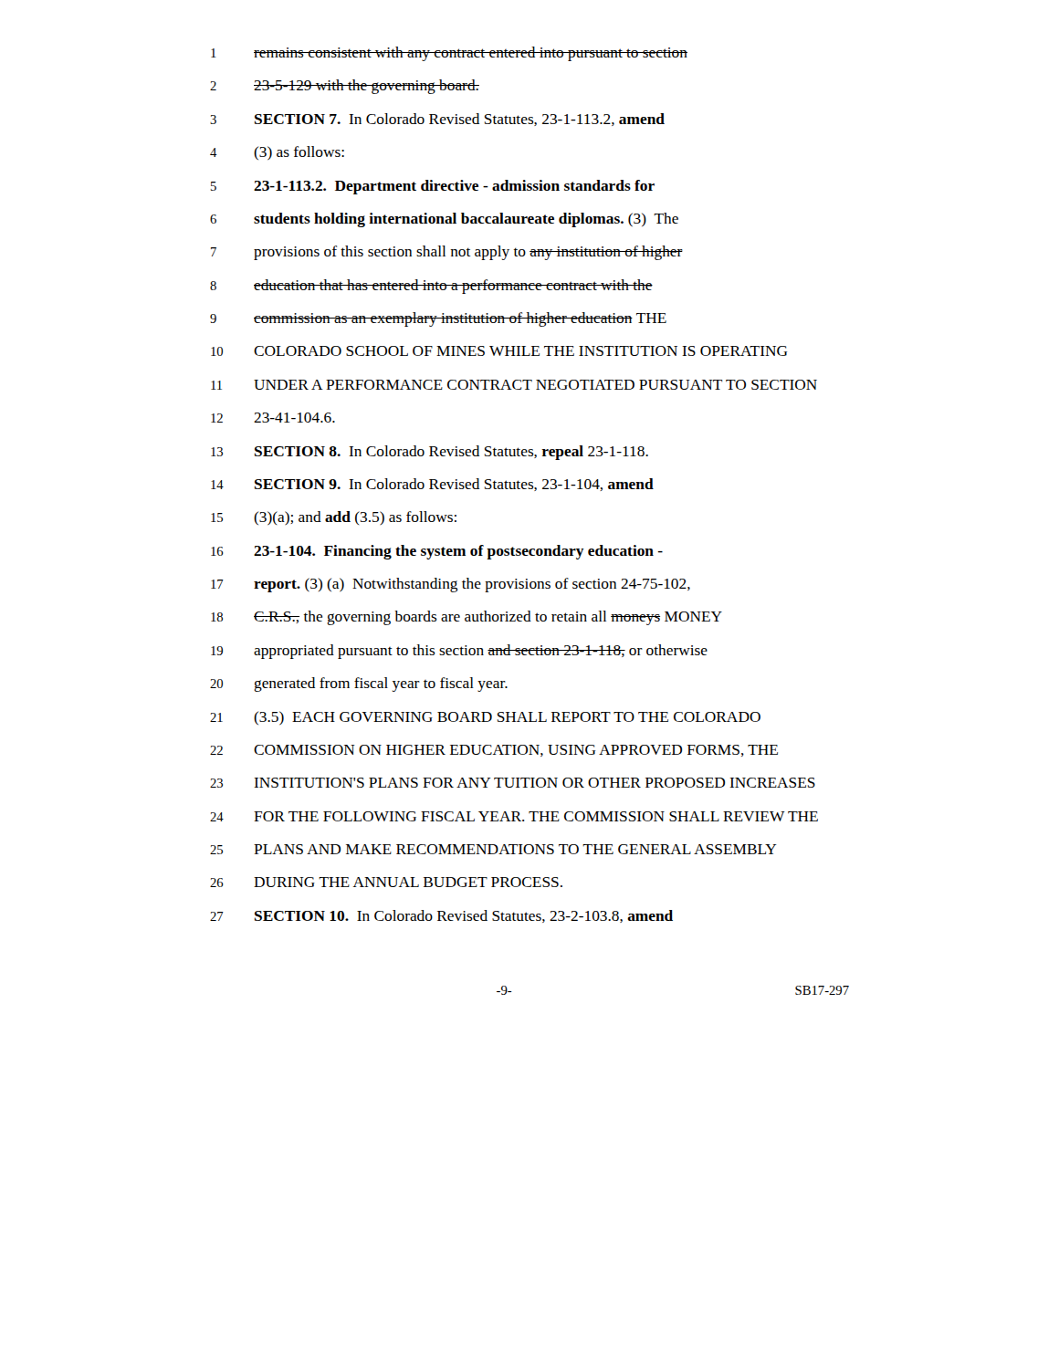1 remains consistent with any contract entered into pursuant to section
223-5-129 with the governing board.
3 SECTION 7. In Colorado Revised Statutes, 23-1-113.2, amend
4(3) as follows:
523-1-113.2. Department directive - admission standards for
6 students holding international baccalaureate diplomas. (3) The
7 provisions of this section shall not apply to any institution of higher
8 education that has entered into a performance contract with the
9 commission as an exemplary institution of higher education THE
10 COLORADO SCHOOL OF MINES WHILE THE INSTITUTION IS OPERATING
11 UNDER A PERFORMANCE CONTRACT NEGOTIATED PURSUANT TO SECTION
1223-41-104.6.
13 SECTION 8. In Colorado Revised Statutes, repeal 23-1-118.
14 SECTION 9. In Colorado Revised Statutes, 23-1-104, amend
15(3)(a); and add (3.5) as follows:
1623-1-104. Financing the system of postsecondary education -
17 report. (3) (a) Notwithstanding the provisions of section 24-75-102,
18 C.R.S., the governing boards are authorized to retain all moneys MONEY
19 appropriated pursuant to this section and section 23-1-118, or otherwise
20 generated from fiscal year to fiscal year.
21(3.5) EACH GOVERNING BOARD SHALL REPORT TO THE COLORADO
22 COMMISSION ON HIGHER EDUCATION, USING APPROVED FORMS, THE
23 INSTITUTION'S PLANS FOR ANY TUITION OR OTHER PROPOSED INCREASES
24 FOR THE FOLLOWING FISCAL YEAR. THE COMMISSION SHALL REVIEW THE
25 PLANS AND MAKE RECOMMENDATIONS TO THE GENERAL ASSEMBLY
26 DURING THE ANNUAL BUDGET PROCESS.
27 SECTION 10. In Colorado Revised Statutes, 23-2-103.8, amend
-9- SB17-297